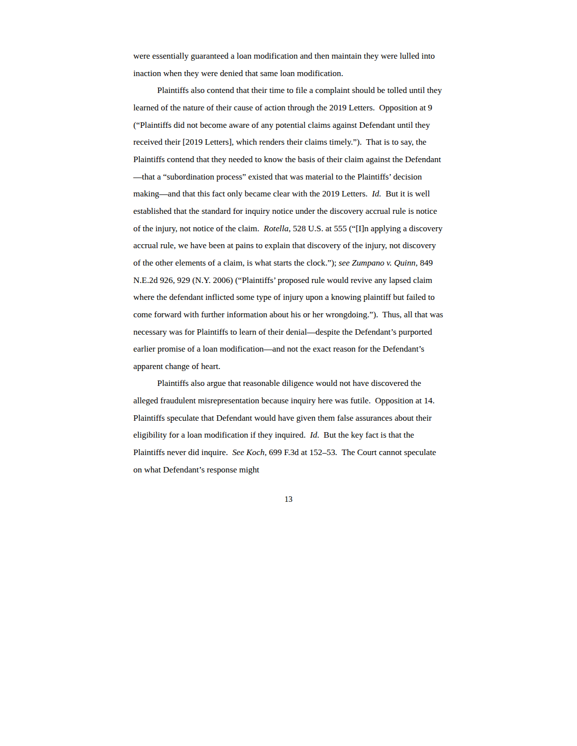were essentially guaranteed a loan modification and then maintain they were lulled into inaction when they were denied that same loan modification.
Plaintiffs also contend that their time to file a complaint should be tolled until they learned of the nature of their cause of action through the 2019 Letters. Opposition at 9 (“Plaintiffs did not become aware of any potential claims against Defendant until they received their [2019 Letters], which renders their claims timely.”). That is to say, the Plaintiffs contend that they needed to know the basis of their claim against the Defendant—that a “subordination process” existed that was material to the Plaintiffs’ decision making—and that this fact only became clear with the 2019 Letters. Id. But it is well established that the standard for inquiry notice under the discovery accrual rule is notice of the injury, not notice of the claim. Rotella, 528 U.S. at 555 (“[I]n applying a discovery accrual rule, we have been at pains to explain that discovery of the injury, not discovery of the other elements of a claim, is what starts the clock.”); see Zumpano v. Quinn, 849 N.E.2d 926, 929 (N.Y. 2006) (“Plaintiffs’ proposed rule would revive any lapsed claim where the defendant inflicted some type of injury upon a knowing plaintiff but failed to come forward with further information about his or her wrongdoing.”). Thus, all that was necessary was for Plaintiffs to learn of their denial—despite the Defendant’s purported earlier promise of a loan modification—and not the exact reason for the Defendant’s apparent change of heart.
Plaintiffs also argue that reasonable diligence would not have discovered the alleged fraudulent misrepresentation because inquiry here was futile. Opposition at 14. Plaintiffs speculate that Defendant would have given them false assurances about their eligibility for a loan modification if they inquired. Id. But the key fact is that the Plaintiffs never did inquire. See Koch, 699 F.3d at 152–53. The Court cannot speculate on what Defendant’s response might
13